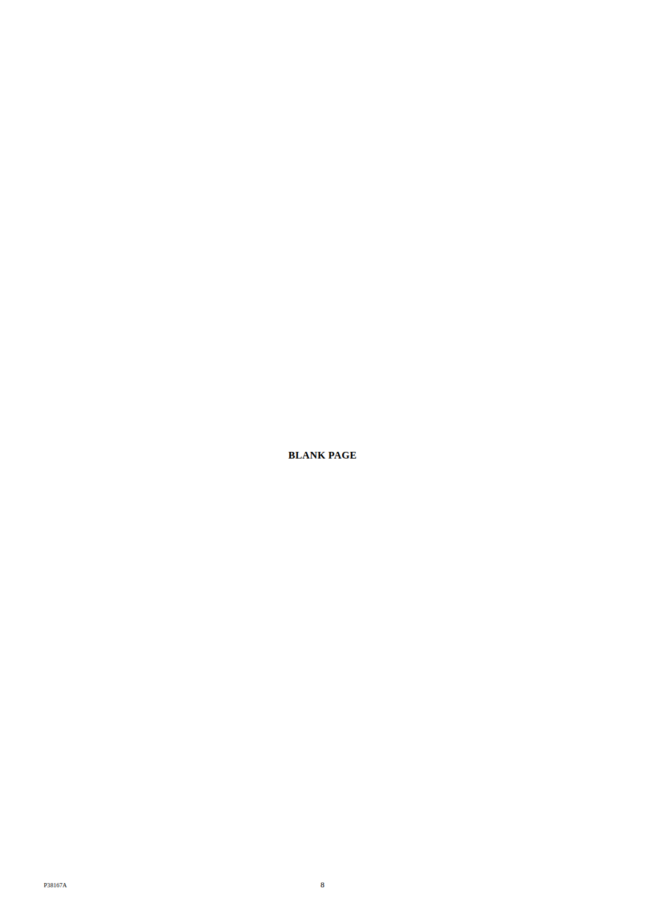BLANK PAGE
P38167A 8